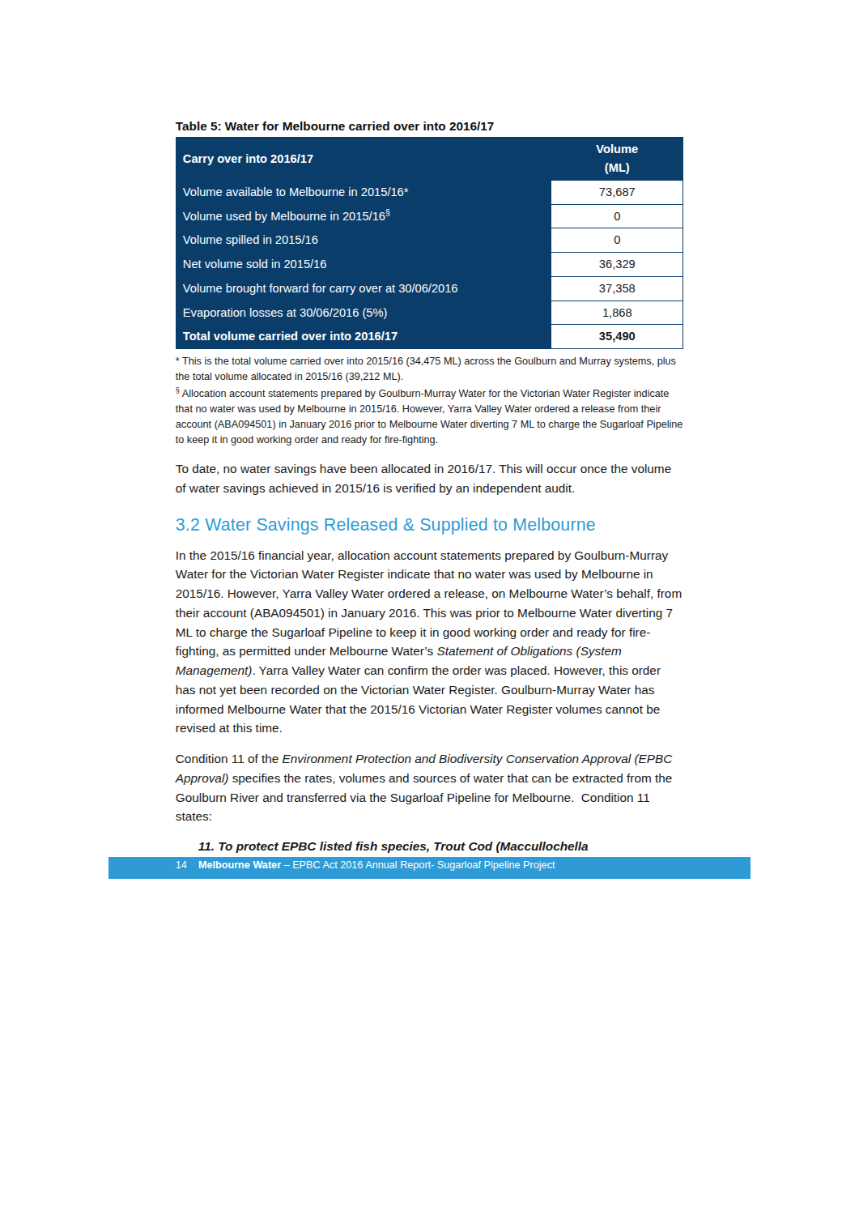Table 5: Water for Melbourne carried over into 2016/17
| Carry over into 2016/17 | Volume (ML) |
| --- | --- |
| Volume available to Melbourne in 2015/16* | 73,687 |
| Volume used by Melbourne in 2015/16 § | 0 |
| Volume spilled in 2015/16 | 0 |
| Net volume sold in 2015/16 | 36,329 |
| Volume brought forward for carry over at 30/06/2016 | 37,358 |
| Evaporation losses at 30/06/2016 (5%) | 1,868 |
| Total volume carried over into 2016/17 | 35,490 |
* This is the total volume carried over into 2015/16 (34,475 ML) across the Goulburn and Murray systems, plus the total volume allocated in 2015/16 (39,212 ML).
§ Allocation account statements prepared by Goulburn-Murray Water for the Victorian Water Register indicate that no water was used by Melbourne in 2015/16. However, Yarra Valley Water ordered a release from their account (ABA094501) in January 2016 prior to Melbourne Water diverting 7 ML to charge the Sugarloaf Pipeline to keep it in good working order and ready for fire-fighting.
To date, no water savings have been allocated in 2016/17. This will occur once the volume of water savings achieved in 2015/16 is verified by an independent audit.
3.2 Water Savings Released & Supplied to Melbourne
In the 2015/16 financial year, allocation account statements prepared by Goulburn-Murray Water for the Victorian Water Register indicate that no water was used by Melbourne in 2015/16. However, Yarra Valley Water ordered a release, on Melbourne Water’s behalf, from their account (ABA094501) in January 2016. This was prior to Melbourne Water diverting 7 ML to charge the Sugarloaf Pipeline to keep it in good working order and ready for fire-fighting, as permitted under Melbourne Water’s Statement of Obligations (System Management). Yarra Valley Water can confirm the order was placed. However, this order has not yet been recorded on the Victorian Water Register. Goulburn-Murray Water has informed Melbourne Water that the 2015/16 Victorian Water Register volumes cannot be revised at this time.
Condition 11 of the Environment Protection and Biodiversity Conservation Approval (EPBC Approval) specifies the rates, volumes and sources of water that can be extracted from the Goulburn River and transferred via the Sugarloaf Pipeline for Melbourne. Condition 11 states:
11. To protect EPBC listed fish species, Trout Cod (Maccullochella macquariensis), Murray Cod (Maccullochella peelii), and Macquarie Perch
14 Melbourne Water – EPBC Act 2016 Annual Report- Sugarloaf Pipeline Project